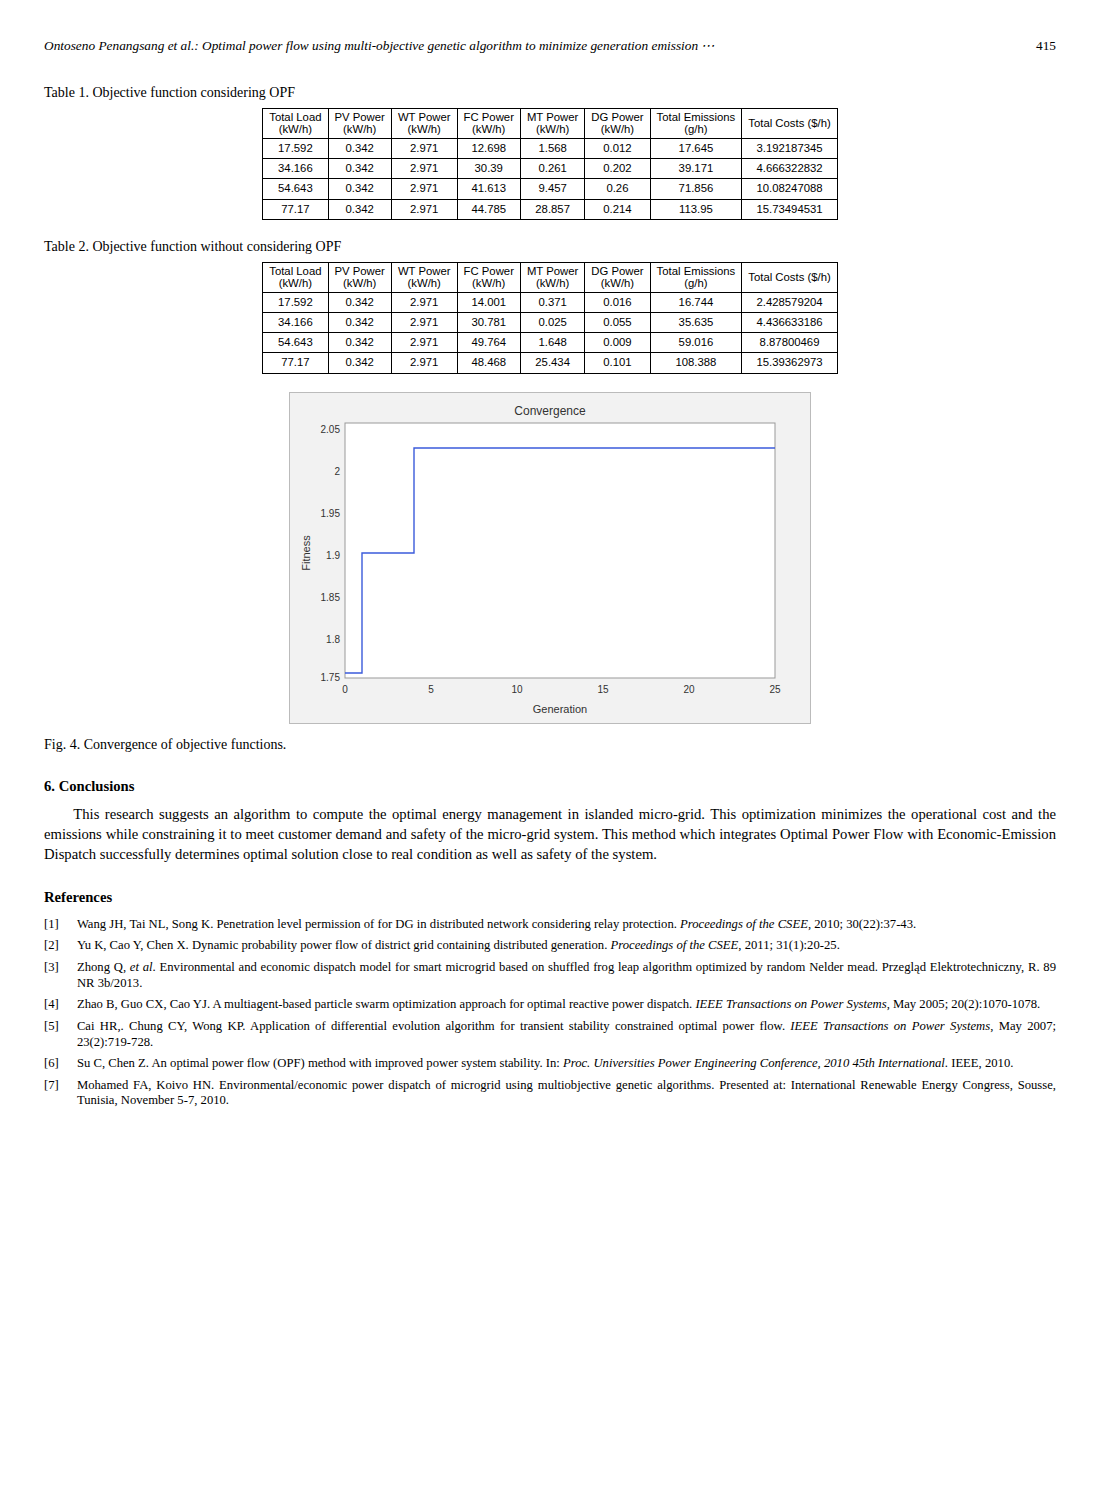415 Ontoseno Penangsang et al.: Optimal power flow using multi-objective genetic algorithm to minimize generation emission ⋯
Table 1. Objective function considering OPF
| Total Load (kW/h) | PV Power (kW/h) | WT Power (kW/h) | FC Power (kW/h) | MT Power (kW/h) | DG Power (kW/h) | Total Emissions (g/h) | Total Costs ($/h) |
| --- | --- | --- | --- | --- | --- | --- | --- |
| 17.592 | 0.342 | 2.971 | 12.698 | 1.568 | 0.012 | 17.645 | 3.192187345 |
| 34.166 | 0.342 | 2.971 | 30.39 | 0.261 | 0.202 | 39.171 | 4.666322832 |
| 54.643 | 0.342 | 2.971 | 41.613 | 9.457 | 0.26 | 71.856 | 10.08247088 |
| 77.17 | 0.342 | 2.971 | 44.785 | 28.857 | 0.214 | 113.95 | 15.73494531 |
Table 2. Objective function without considering OPF
| Total Load (kW/h) | PV Power (kW/h) | WT Power (kW/h) | FC Power (kW/h) | MT Power (kW/h) | DG Power (kW/h) | Total Emissions (g/h) | Total Costs ($/h) |
| --- | --- | --- | --- | --- | --- | --- | --- |
| 17.592 | 0.342 | 2.971 | 14.001 | 0.371 | 0.016 | 16.744 | 2.428579204 |
| 34.166 | 0.342 | 2.971 | 30.781 | 0.025 | 0.055 | 35.635 | 4.436633186 |
| 54.643 | 0.342 | 2.971 | 49.764 | 1.648 | 0.009 | 59.016 | 8.87800469 |
| 77.17 | 0.342 | 2.971 | 48.468 | 25.434 | 0.101 | 108.388 | 15.39362973 |
Fig. 4. Convergence of objective functions.
6. Conclusions
This research suggests an algorithm to compute the optimal energy management in islanded micro-grid. This optimization minimizes the operational cost and the emissions while constraining it to meet customer demand and safety of the micro-grid system. This method which integrates Optimal Power Flow with Economic-Emission Dispatch successfully determines optimal solution close to real condition as well as safety of the system.
References
[1] Wang JH, Tai NL, Song K. Penetration level permission of for DG in distributed network considering relay protection. Proceedings of the CSEE, 2010; 30(22):37-43.
[2] Yu K, Cao Y, Chen X. Dynamic probability power flow of district grid containing distributed generation. Proceedings of the CSEE, 2011; 31(1):20-25.
[3] Zhong Q, et al. Environmental and economic dispatch model for smart microgrid based on shuffled frog leap algorithm optimized by random Nelder mead. Przegląd Elektrotechniczny, R. 89 NR 3b/2013.
[4] Zhao B, Guo CX, Cao YJ. A multiagent-based particle swarm optimization approach for optimal reactive power dispatch. IEEE Transactions on Power Systems, May 2005; 20(2):1070-1078.
[5] Cai HR,. Chung CY, Wong KP. Application of differential evolution algorithm for transient stability constrained optimal power flow. IEEE Transactions on Power Systems, May 2007; 23(2):719-728.
[6] Su C, Chen Z. An optimal power flow (OPF) method with improved power system stability. In: Proc. Universities Power Engineering Conference, 2010 45th International. IEEE, 2010.
[7] Mohamed FA, Koivo HN. Environmental/economic power dispatch of microgrid using multiobjective genetic algorithms. Presented at: International Renewable Energy Congress, Sousse, Tunisia, November 5-7, 2010.